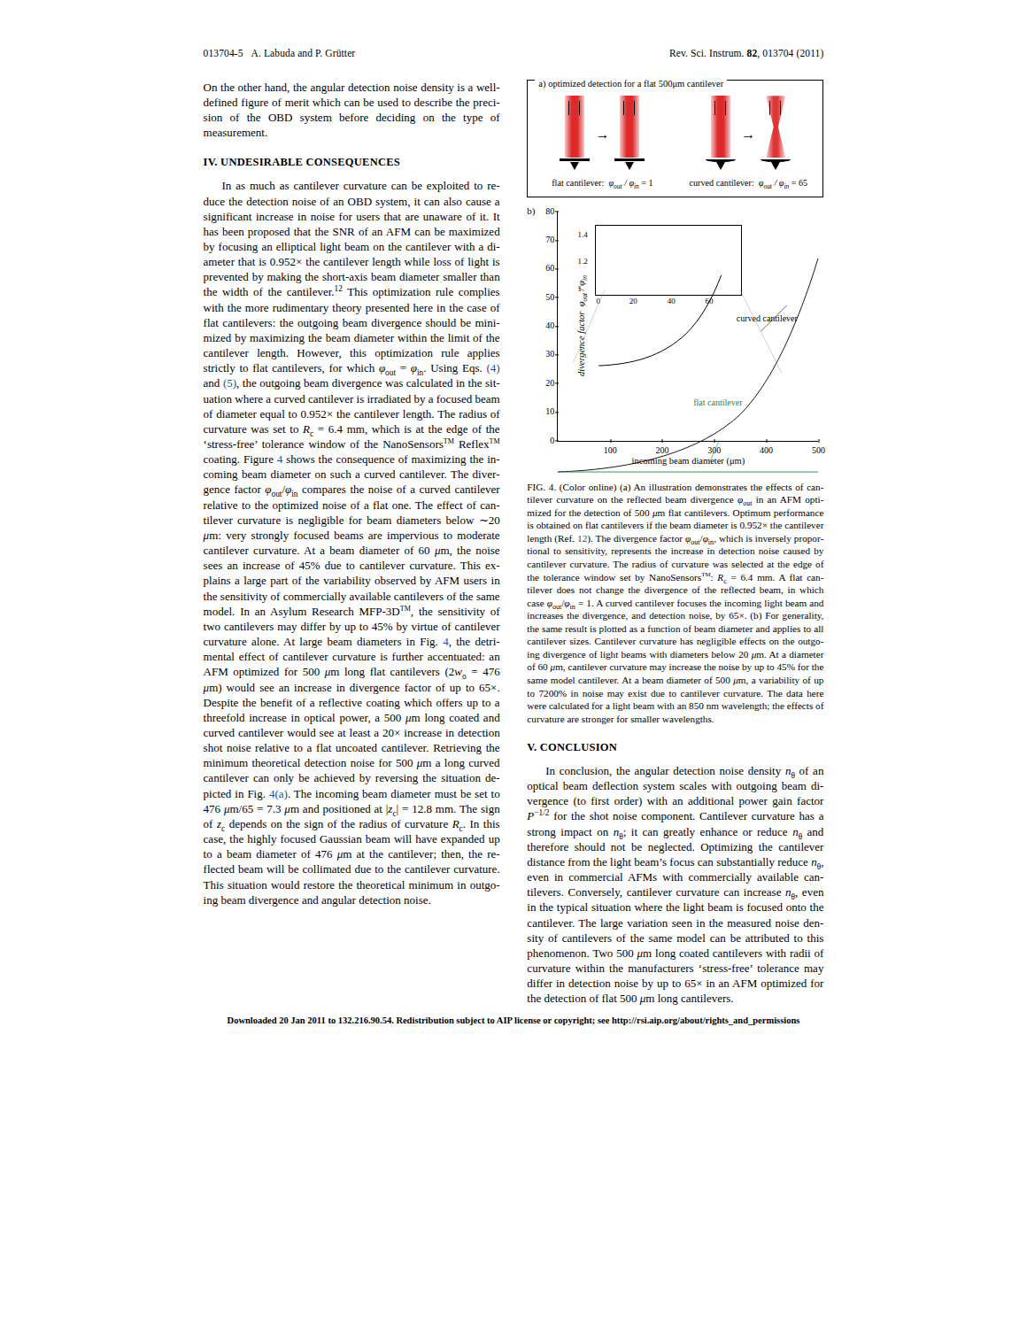013704-5 A. Labuda and P. Grütter
Rev. Sci. Instrum. 82, 013704 (2011)
On the other hand, the angular detection noise density is a well-defined figure of merit which can be used to describe the precision of the OBD system before deciding on the type of measurement.
IV. UNDESIRABLE CONSEQUENCES
In as much as cantilever curvature can be exploited to reduce the detection noise of an OBD system, it can also cause a significant increase in noise for users that are unaware of it. It has been proposed that the SNR of an AFM can be maximized by focusing an elliptical light beam on the cantilever with a diameter that is 0.952× the cantilever length while loss of light is prevented by making the short-axis beam diameter smaller than the width of the cantilever.12 This optimization rule complies with the more rudimentary theory presented here in the case of flat cantilevers: the outgoing beam divergence should be minimized by maximizing the beam diameter within the limit of the cantilever length. However, this optimization rule applies strictly to flat cantilevers, for which φout = φin. Using Eqs. (4) and (5), the outgoing beam divergence was calculated in the situation where a curved cantilever is irradiated by a focused beam of diameter equal to 0.952× the cantilever length. The radius of curvature was set to Rc = 6.4 mm, which is at the edge of the ‘stress-free’ tolerance window of the NanoSensorsTM ReflexTM coating. Figure 4 shows the consequence of maximizing the incoming beam diameter on such a curved cantilever. The divergence factor φout/φin compares the noise of a curved cantilever relative to the optimized noise of a flat one. The effect of cantilever curvature is negligible for beam diameters below ∼20 μm: very strongly focused beams are impervious to moderate cantilever curvature. At a beam diameter of 60 μm, the noise sees an increase of 45% due to cantilever curvature. This explains a large part of the variability observed by AFM users in the sensitivity of commercially available cantilevers of the same model. In an Asylum Research MFP-3DTM, the sensitivity of two cantilevers may differ by up to 45% by virtue of cantilever curvature alone. At large beam diameters in Fig. 4, the detrimental effect of cantilever curvature is further accentuated: an AFM optimized for 500 μm long flat cantilevers (2wo = 476 μm) would see an increase in divergence factor of up to 65×. Despite the benefit of a reflective coating which offers up to a threefold increase in optical power, a 500 μm long coated and curved cantilever would see at least a 20× increase in detection shot noise relative to a flat uncoated cantilever. Retrieving the minimum theoretical detection noise for 500 μm a long curved cantilever can only be achieved by reversing the situation depicted in Fig. 4(a). The incoming beam diameter must be set to 476 μm/65 = 7.3 μm and positioned at |zc| = 12.8 mm. The sign of zc depends on the sign of the radius of curvature Rc. In this case, the highly focused Gaussian beam will have expanded up to a beam diameter of 476 μm at the cantilever; then, the reflected beam will be collimated due to the cantilever curvature. This situation would restore the theoretical minimum in outgoing beam divergence and angular detection noise.
a) optimized detection for a flat 500μm cantilever
→
flat cantilever: φout / φin = 1
→
curved cantilever: φout / φin = 65
b)
divergence factor φout / φin
80
70
60
50
40
30
20
10
0
100
200
300
400
500
incoming beam diameter (μm)
1.4
1.2
1
0
20
40
60
curved cantilever
flat cantilever
FIG. 4. (Color online) (a) An illustration demonstrates the effects of cantilever curvature on the reflected beam divergence φout in an AFM optimized for the detection of 500 μm flat cantilevers. Optimum performance is obtained on flat cantilevers if the beam diameter is 0.952× the cantilever length (Ref. 12). The divergence factor φout/φin, which is inversely proportional to sensitivity, represents the increase in detection noise caused by cantilever curvature. The radius of curvature was selected at the edge of the tolerance window set by NanoSensorsTM: Rc = 6.4 mm. A flat cantilever does not change the divergence of the reflected beam, in which case φout/φin = 1. A curved cantilever focuses the incoming light beam and increases the divergence, and detection noise, by 65×. (b) For generality, the same result is plotted as a function of beam diameter and applies to all cantilever sizes. Cantilever curvature has negligible effects on the outgoing divergence of light beams with diameters below 20 μm. At a diameter of 60 μm, cantilever curvature may increase the noise by up to 45% for the same model cantilever. At a beam diameter of 500 μm, a variability of up to 7200% in noise may exist due to cantilever curvature. The data here were calculated for a light beam with an 850 nm wavelength; the effects of curvature are stronger for smaller wavelengths.
V. CONCLUSION
In conclusion, the angular detection noise density nθ of an optical beam deflection system scales with outgoing beam divergence (to first order) with an additional power gain factor P−1/2 for the shot noise component. Cantilever curvature has a strong impact on nθ; it can greatly enhance or reduce nθ and therefore should not be neglected. Optimizing the cantilever distance from the light beam’s focus can substantially reduce nθ, even in commercial AFMs with commercially available cantilevers. Conversely, cantilever curvature can increase nθ, even in the typical situation where the light beam is focused onto the cantilever. The large variation seen in the measured noise density of cantilevers of the same model can be attributed to this phenomenon. Two 500 μm long coated cantilevers with radii of curvature within the manufacturers ‘stress-free’ tolerance may differ in detection noise by up to 65× in an AFM optimized for the detection of flat 500 μm long cantilevers.
Downloaded 20 Jan 2011 to 132.216.90.54. Redistribution subject to AIP license or copyright; see http://rsi.aip.org/about/rights_and_permissions